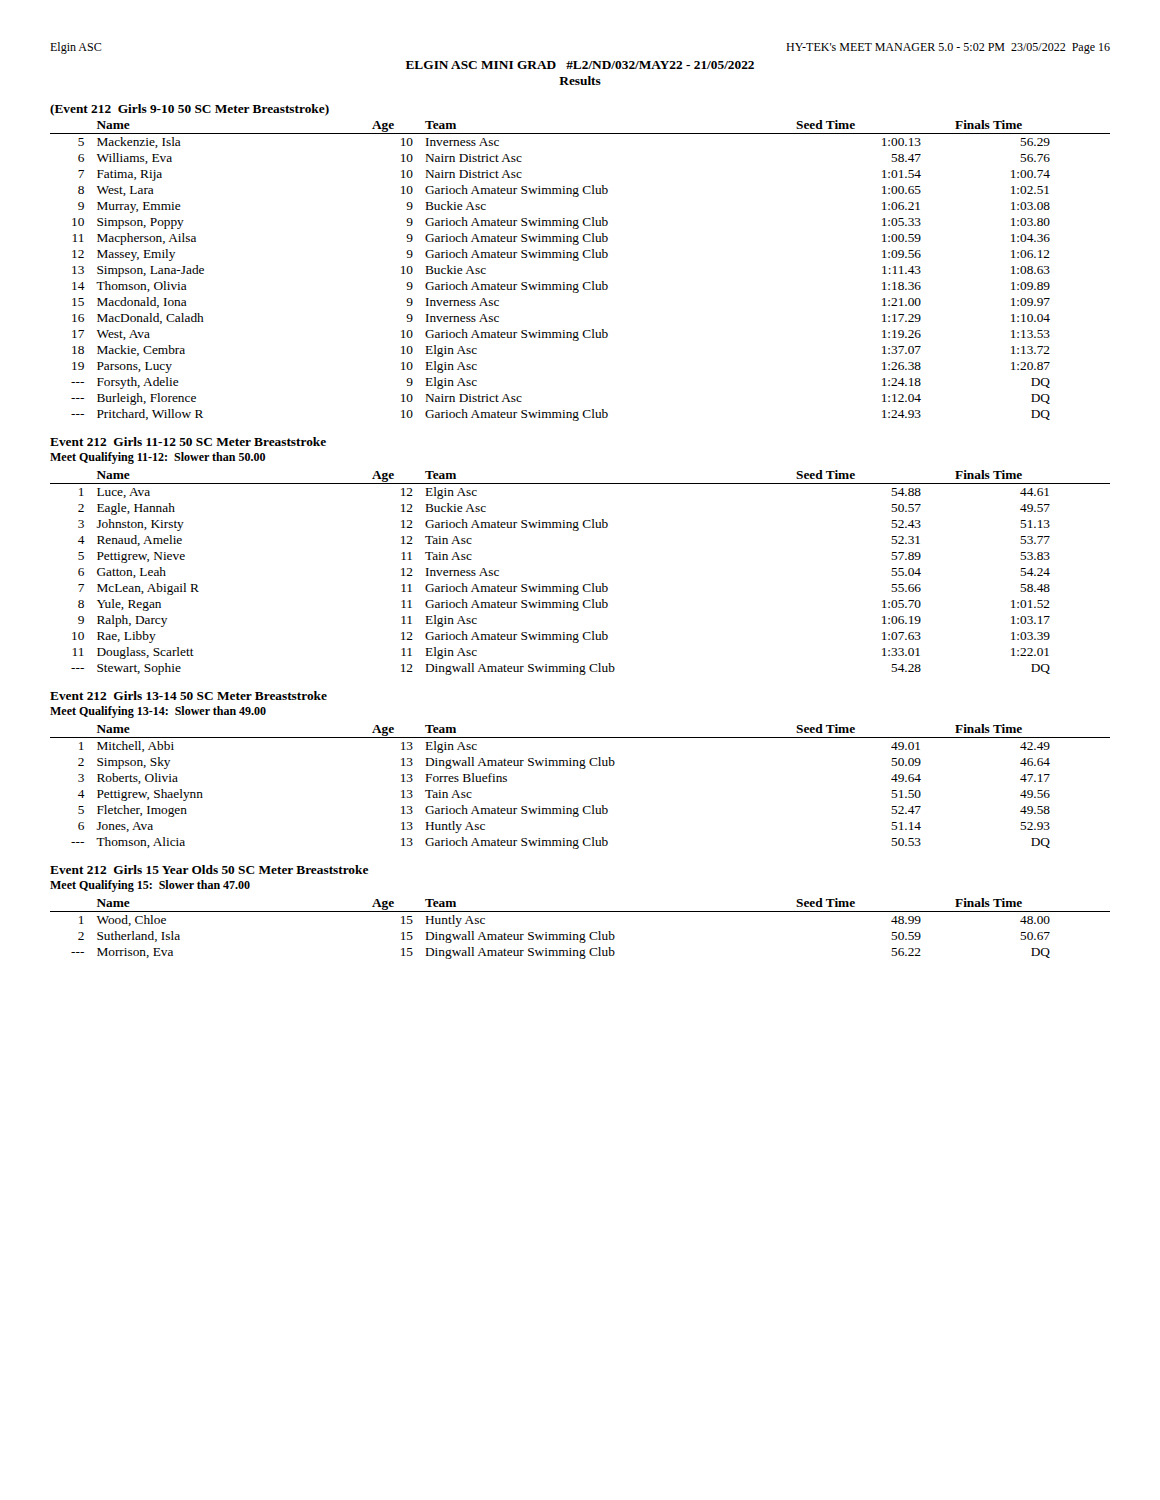Elgin ASC
HY-TEK's MEET MANAGER 5.0 - 5:02 PM 23/05/2022 Page 16
ELGIN ASC MINI GRAD #L2/ND/032/MAY22 - 21/05/2022
Results
(Event 212 Girls 9-10 50 SC Meter Breaststroke)
| | Name | Age | Team | Seed Time | Finals Time |
| --- | --- | --- | --- | --- | --- |
| 5 | Mackenzie, Isla | 10 | Inverness Asc | 1:00.13 | 56.29 |
| 6 | Williams, Eva | 10 | Nairn District Asc | 58.47 | 56.76 |
| 7 | Fatima, Rija | 10 | Nairn District Asc | 1:01.54 | 1:00.74 |
| 8 | West, Lara | 10 | Garioch Amateur Swimming Club | 1:00.65 | 1:02.51 |
| 9 | Murray, Emmie | 9 | Buckie Asc | 1:06.21 | 1:03.08 |
| 10 | Simpson, Poppy | 9 | Garioch Amateur Swimming Club | 1:05.33 | 1:03.80 |
| 11 | Macpherson, Ailsa | 9 | Garioch Amateur Swimming Club | 1:00.59 | 1:04.36 |
| 12 | Massey, Emily | 9 | Garioch Amateur Swimming Club | 1:09.56 | 1:06.12 |
| 13 | Simpson, Lana-Jade | 10 | Buckie Asc | 1:11.43 | 1:08.63 |
| 14 | Thomson, Olivia | 9 | Garioch Amateur Swimming Club | 1:18.36 | 1:09.89 |
| 15 | Macdonald, Iona | 9 | Inverness Asc | 1:21.00 | 1:09.97 |
| 16 | MacDonald, Caladh | 9 | Inverness Asc | 1:17.29 | 1:10.04 |
| 17 | West, Ava | 10 | Garioch Amateur Swimming Club | 1:19.26 | 1:13.53 |
| 18 | Mackie, Cembra | 10 | Elgin Asc | 1:37.07 | 1:13.72 |
| 19 | Parsons, Lucy | 10 | Elgin Asc | 1:26.38 | 1:20.87 |
| --- | Forsyth, Adelie | 9 | Elgin Asc | 1:24.18 | DQ |
| --- | Burleigh, Florence | 10 | Nairn District Asc | 1:12.04 | DQ |
| --- | Pritchard, Willow R | 10 | Garioch Amateur Swimming Club | 1:24.93 | DQ |
Event 212 Girls 11-12 50 SC Meter Breaststroke
Meet Qualifying 11-12: Slower than 50.00
| | Name | Age | Team | Seed Time | Finals Time |
| --- | --- | --- | --- | --- | --- |
| 1 | Luce, Ava | 12 | Elgin Asc | 54.88 | 44.61 |
| 2 | Eagle, Hannah | 12 | Buckie Asc | 50.57 | 49.57 |
| 3 | Johnston, Kirsty | 12 | Garioch Amateur Swimming Club | 52.43 | 51.13 |
| 4 | Renaud, Amelie | 12 | Tain Asc | 52.31 | 53.77 |
| 5 | Pettigrew, Nieve | 11 | Tain Asc | 57.89 | 53.83 |
| 6 | Gatton, Leah | 12 | Inverness Asc | 55.04 | 54.24 |
| 7 | McLean, Abigail R | 11 | Garioch Amateur Swimming Club | 55.66 | 58.48 |
| 8 | Yule, Regan | 11 | Garioch Amateur Swimming Club | 1:05.70 | 1:01.52 |
| 9 | Ralph, Darcy | 11 | Elgin Asc | 1:06.19 | 1:03.17 |
| 10 | Rae, Libby | 12 | Garioch Amateur Swimming Club | 1:07.63 | 1:03.39 |
| 11 | Douglass, Scarlett | 11 | Elgin Asc | 1:33.01 | 1:22.01 |
| --- | Stewart, Sophie | 12 | Dingwall Amateur Swimming Club | 54.28 | DQ |
Event 212 Girls 13-14 50 SC Meter Breaststroke
Meet Qualifying 13-14: Slower than 49.00
| | Name | Age | Team | Seed Time | Finals Time |
| --- | --- | --- | --- | --- | --- |
| 1 | Mitchell, Abbi | 13 | Elgin Asc | 49.01 | 42.49 |
| 2 | Simpson, Sky | 13 | Dingwall Amateur Swimming Club | 50.09 | 46.64 |
| 3 | Roberts, Olivia | 13 | Forres Bluefins | 49.64 | 47.17 |
| 4 | Pettigrew, Shaelynn | 13 | Tain Asc | 51.50 | 49.56 |
| 5 | Fletcher, Imogen | 13 | Garioch Amateur Swimming Club | 52.47 | 49.58 |
| 6 | Jones, Ava | 13 | Huntly Asc | 51.14 | 52.93 |
| --- | Thomson, Alicia | 13 | Garioch Amateur Swimming Club | 50.53 | DQ |
Event 212 Girls 15 Year Olds 50 SC Meter Breaststroke
Meet Qualifying 15: Slower than 47.00
| | Name | Age | Team | Seed Time | Finals Time |
| --- | --- | --- | --- | --- | --- |
| 1 | Wood, Chloe | 15 | Huntly Asc | 48.99 | 48.00 |
| 2 | Sutherland, Isla | 15 | Dingwall Amateur Swimming Club | 50.59 | 50.67 |
| --- | Morrison, Eva | 15 | Dingwall Amateur Swimming Club | 56.22 | DQ |